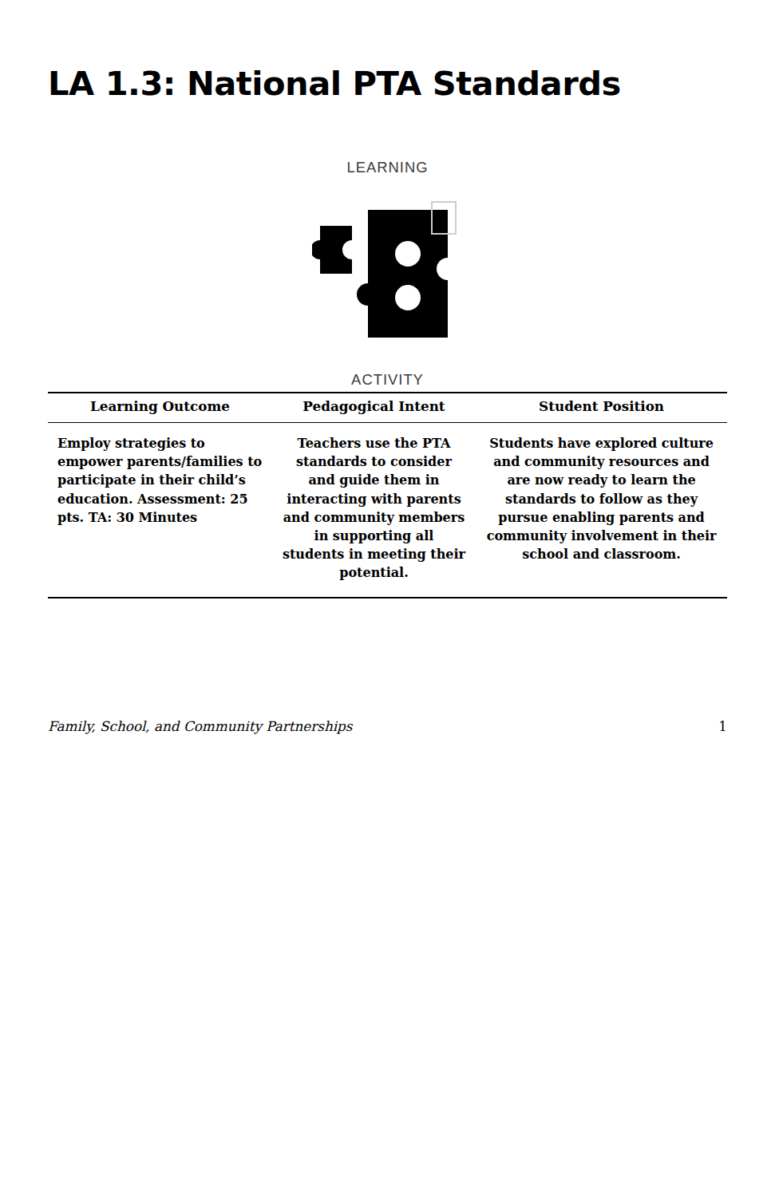LA 1.3: National PTA Standards
LEARNING
ACTIVITY
| Learning Outcome | Pedagogical Intent | Student Position |
| --- | --- | --- |
| Employ strategies to empower parents/families to participate in their child’s education. Assessment: 25 pts. TA: 30 Minutes | Teachers use the PTA standards to consider and guide them in interacting with parents and community members in supporting all students in meeting their potential. | Students have explored culture and community resources and are now ready to learn the standards to follow as they pursue enabling parents and community involvement in their school and classroom. |
Family, School, and Community Partnerships 1